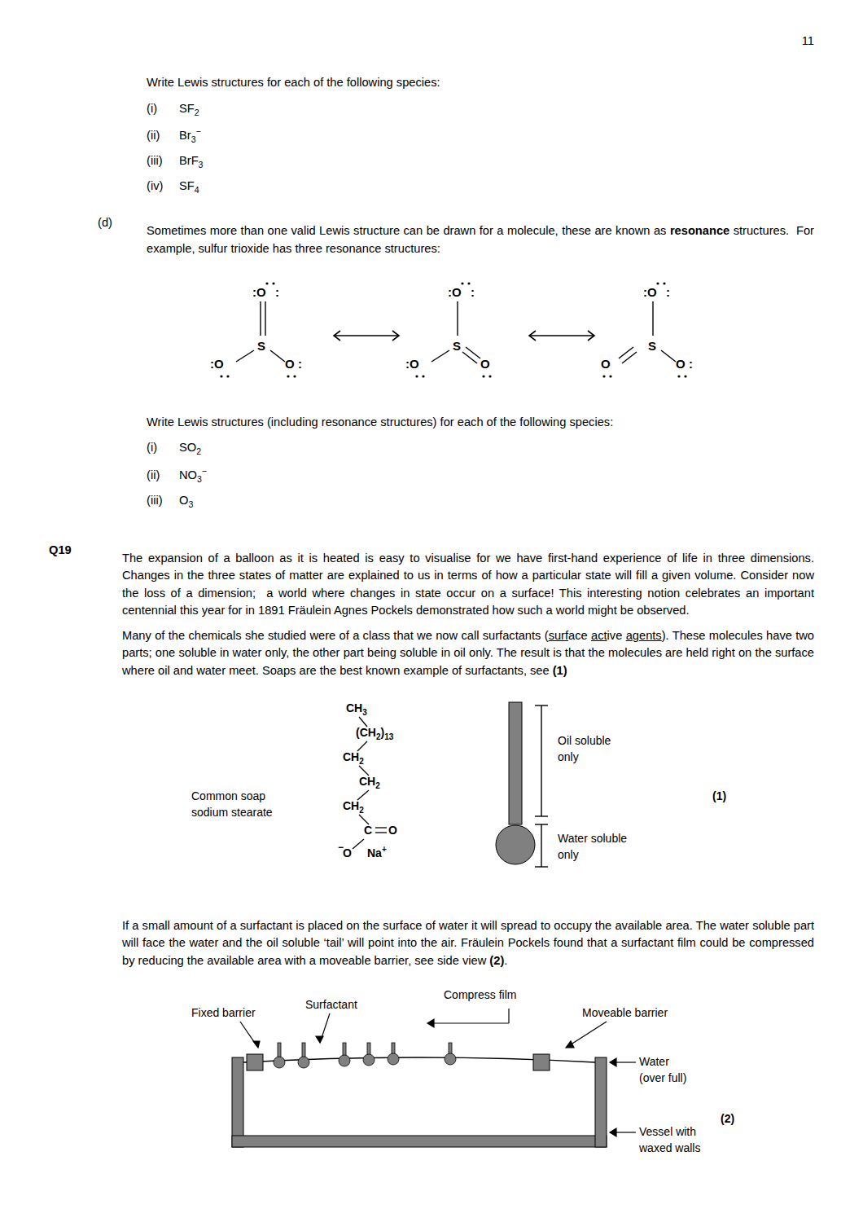11
Write Lewis structures for each of the following species:
(i) SF2
(ii) Br3−
(iii) BrF3
(iv) SF4
(d)
Sometimes more than one valid Lewis structure can be drawn for a molecule, these are known as resonance structures. For example, sulfur trioxide has three resonance structures:
:O : S :O O : :O : S :O O :O : S O O :
Write Lewis structures (including resonance structures) for each of the following species:
(i) SO2
(ii) NO3−
(iii) O3
Q19
The expansion of a balloon as it is heated is easy to visualise for we have first-hand experience of life in three dimensions. Changes in the three states of matter are explained to us in terms of how a particular state will fill a given volume. Consider now the loss of a dimension; a world where changes in state occur on a surface! This interesting notion celebrates an important centennial this year for in 1891 Fräulein Agnes Pockels demonstrated how such a world might be observed.
Many of the chemicals she studied were of a class that we now call surfactants (surface active agents). These molecules have two parts; one soluble in water only, the other part being soluble in oil only. The result is that the molecules are held right on the surface where oil and water meet. Soaps are the best known example of surfactants, see (1)
Common soap sodium stearate CH3 (CH2)13 CH2 CH2 CH2 C O O Na+ − Oil soluble only Water soluble only (1)
If a small amount of a surfactant is placed on the surface of water it will spread to occupy the available area. The water soluble part will face the water and the oil soluble ‘tail’ will point into the air. Fräulein Pockels found that a surfactant film could be compressed by reducing the available area with a moveable barrier, see side view (2).
Fixed barrier Surfactant Compress film Moveable barrier Water (over full) Vessel with waxed walls (2)